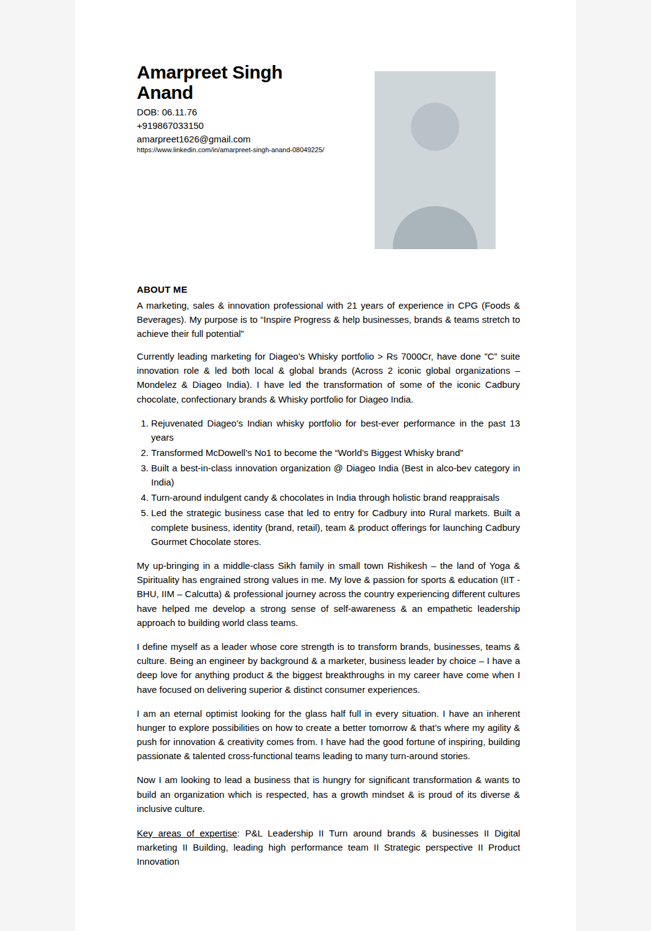Amarpreet Singh Anand
DOB: 06.11.76 +919867033150 amarpreet1626@gmail.com https://www.linkedin.com/in/amarpreet-singh-anand-08049225/
About Me
A marketing, sales & innovation professional with 21 years of experience in CPG (Foods & Beverages). My purpose is to “Inspire Progress & help businesses, brands & teams stretch to achieve their full potential”
Currently leading marketing for Diageo’s Whisky portfolio > Rs 7000Cr, have done ”C” suite innovation role & led both local & global brands (Across 2 iconic global organizations – Mondelez & Diageo India). I have led the transformation of some of the iconic Cadbury chocolate, confectionary brands & Whisky portfolio for Diageo India.
Rejuvenated Diageo’s Indian whisky portfolio for best-ever performance in the past 13 years
Transformed McDowell’s No1 to become the “World’s Biggest Whisky brand”
Built a best-in-class innovation organization @ Diageo India (Best in alco-bev category in India)
Turn-around indulgent candy & chocolates in India through holistic brand reappraisals
Led the strategic business case that led to entry for Cadbury into Rural markets. Built a complete business, identity (brand, retail), team & product offerings for launching Cadbury Gourmet Chocolate stores.
My up-bringing in a middle-class Sikh family in small town Rishikesh – the land of Yoga & Spirituality has engrained strong values in me. My love & passion for sports & education (IIT -BHU, IIM – Calcutta) & professional journey across the country experiencing different cultures have helped me develop a strong sense of self-awareness & an empathetic leadership approach to building world class teams.
I define myself as a leader whose core strength is to transform brands, businesses, teams & culture. Being an engineer by background & a marketer, business leader by choice – I have a deep love for anything product & the biggest breakthroughs in my career have come when I have focused on delivering superior & distinct consumer experiences.
I am an eternal optimist looking for the glass half full in every situation. I have an inherent hunger to explore possibilities on how to create a better tomorrow & that’s where my agility & push for innovation & creativity comes from. I have had the good fortune of inspiring, building passionate & talented cross-functional teams leading to many turn-around stories.
Now I am looking to lead a business that is hungry for significant transformation & wants to build an organization which is respected, has a growth mindset & is proud of its diverse & inclusive culture.
Key areas of expertise: P&L Leadership II Turn around brands & businesses II Digital marketing II Building, leading high performance team II Strategic perspective II Product Innovation